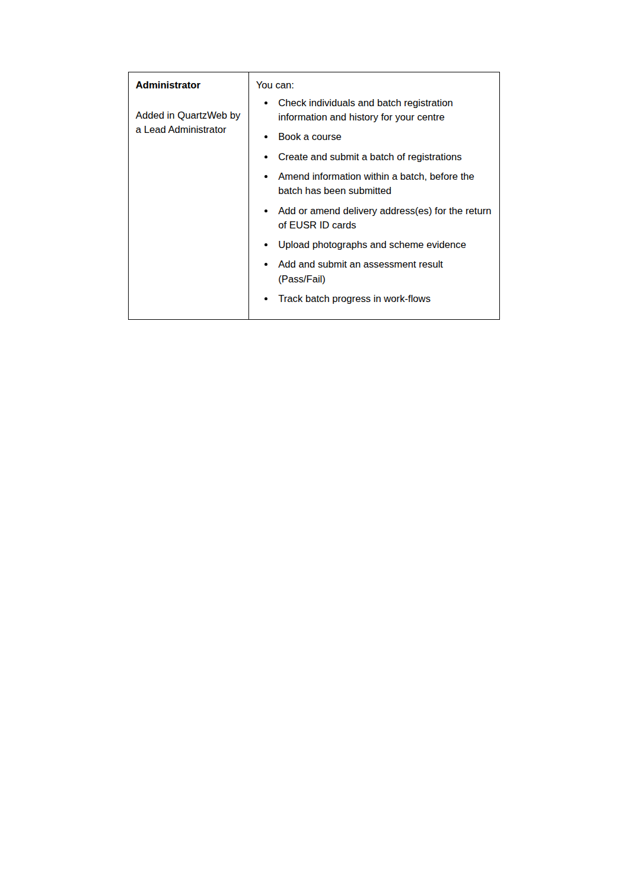| Administrator Added in QuartzWeb by a Lead Administrator | You can: Check individuals and batch registration information and history for your centre Book a course Create and submit a batch of registrations Amend information within a batch, before the batch has been submitted Add or amend delivery address(es) for the return of EUSR ID cards Upload photographs and scheme evidence Add and submit an assessment result (Pass/Fail) Track batch progress in work-flows |